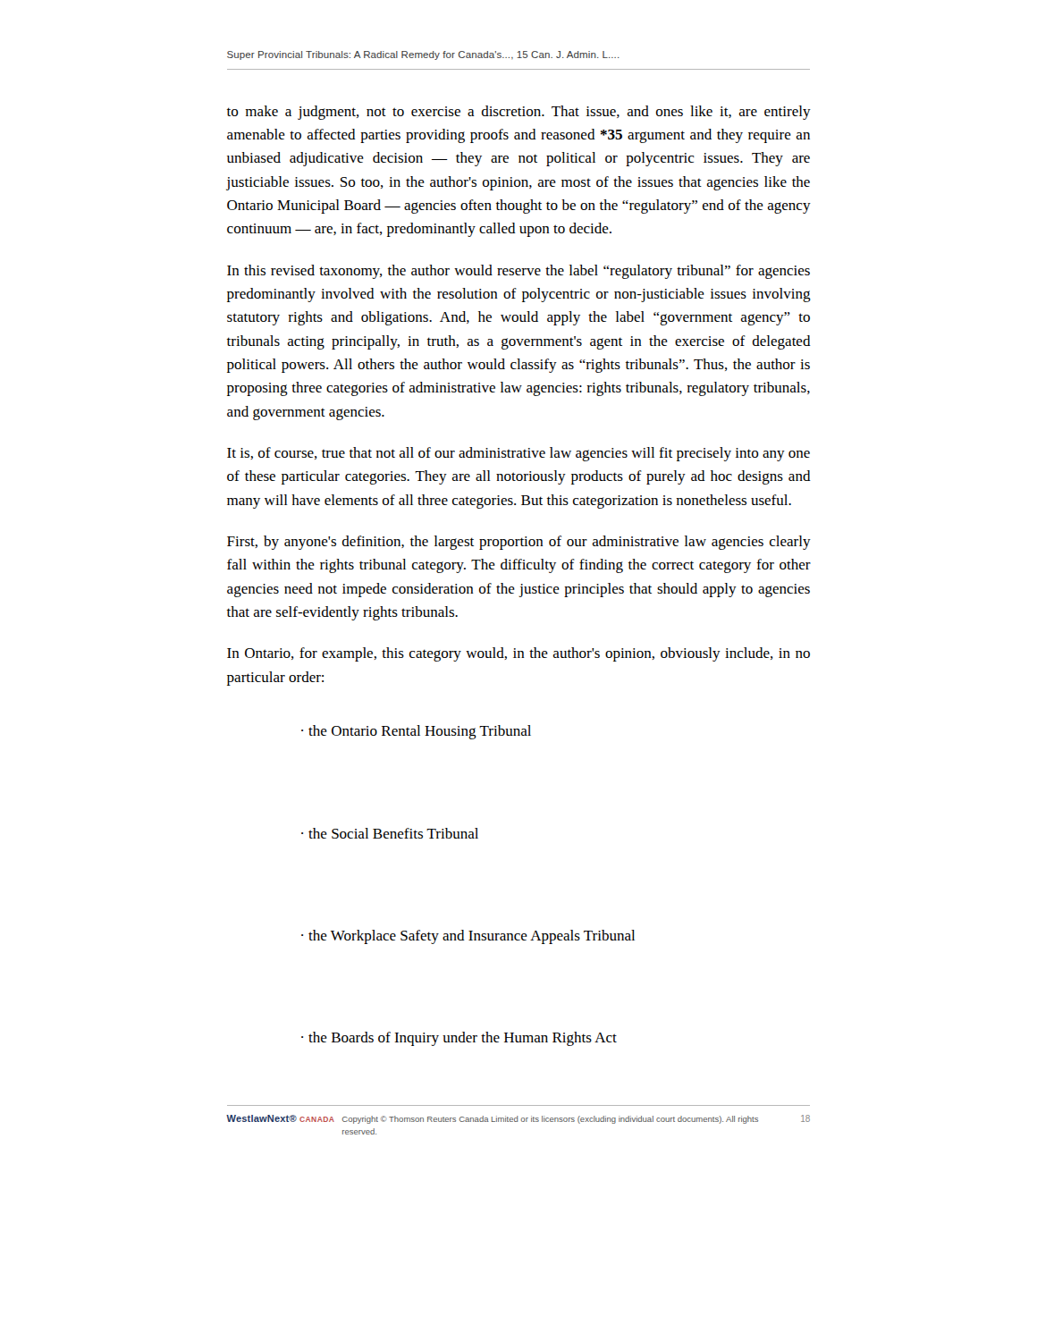Super Provincial Tribunals: A Radical Remedy for Canada's..., 15 Can. J. Admin. L....
to make a judgment, not to exercise a discretion. That issue, and ones like it, are entirely amenable to affected parties providing proofs and reasoned *35 argument and they require an unbiased adjudicative decision — they are not political or polycentric issues. They are justiciable issues. So too, in the author's opinion, are most of the issues that agencies like the Ontario Municipal Board — agencies often thought to be on the “regulatory” end of the agency continuum — are, in fact, predominantly called upon to decide.
In this revised taxonomy, the author would reserve the label “regulatory tribunal” for agencies predominantly involved with the resolution of polycentric or non-justiciable issues involving statutory rights and obligations. And, he would apply the label “government agency” to tribunals acting principally, in truth, as a government's agent in the exercise of delegated political powers. All others the author would classify as “rights tribunals”. Thus, the author is proposing three categories of administrative law agencies: rights tribunals, regulatory tribunals, and government agencies.
It is, of course, true that not all of our administrative law agencies will fit precisely into any one of these particular categories. They are all notoriously products of purely ad hoc designs and many will have elements of all three categories. But this categorization is nonetheless useful.
First, by anyone's definition, the largest proportion of our administrative law agencies clearly fall within the rights tribunal category. The difficulty of finding the correct category for other agencies need not impede consideration of the justice principles that should apply to agencies that are self-evidently rights tribunals.
In Ontario, for example, this category would, in the author's opinion, obviously include, in no particular order:
the Ontario Rental Housing Tribunal
the Social Benefits Tribunal
the Workplace Safety and Insurance Appeals Tribunal
the Boards of Inquiry under the Human Rights Act
WestlawNext® CANADA Copyright © Thomson Reuters Canada Limited or its licensors (excluding individual court documents). All rights reserved. 18